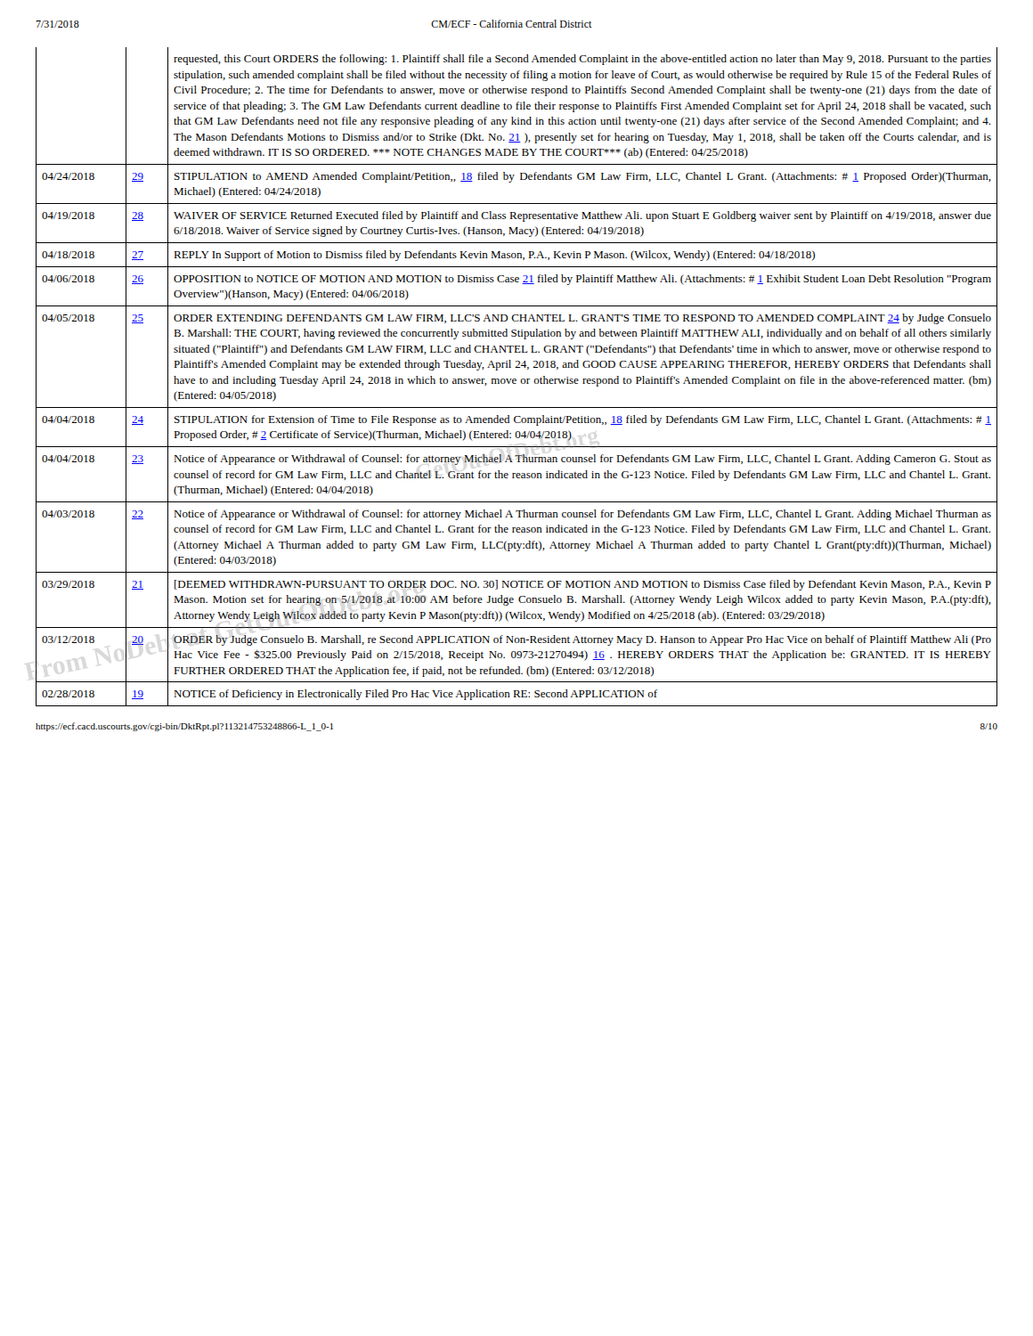From NoDebt at GetOutOfDebt.org
GetOutOfDebt.org
7/31/2018
CM/ECF - California Central District
| | | requested, this Court ORDERS the following: 1. Plaintiff shall file a Second Amended Complaint in the above-entitled action no later than May 9, 2018. Pursuant to the parties stipulation, such amended complaint shall be filed without the necessity of filing a motion for leave of Court, as would otherwise be required by Rule 15 of the Federal Rules of Civil Procedure; 2. The time for Defendants to answer, move or otherwise respond to Plaintiffs Second Amended Complaint shall be twenty-one (21) days from the date of service of that pleading; 3. The GM Law Defendants current deadline to file their response to Plaintiffs First Amended Complaint set for April 24, 2018 shall be vacated, such that GM Law Defendants need not file any responsive pleading of any kind in this action until twenty-one (21) days after service of the Second Amended Complaint; and 4. The Mason Defendants Motions to Dismiss and/or to Strike (Dkt. No. 21 ), presently set for hearing on Tuesday, May 1, 2018, shall be taken off the Courts calendar, and is deemed withdrawn. IT IS SO ORDERED. *** NOTE CHANGES MADE BY THE COURT*** (ab) (Entered: 04/25/2018) |
| 04/24/2018 | 29 | STIPULATION to AMEND Amended Complaint/Petition,, 18 filed by Defendants GM Law Firm, LLC, Chantel L Grant. (Attachments: # 1 Proposed Order)(Thurman, Michael) (Entered: 04/24/2018) |
| 04/19/2018 | 28 | WAIVER OF SERVICE Returned Executed filed by Plaintiff and Class Representative Matthew Ali. upon Stuart E Goldberg waiver sent by Plaintiff on 4/19/2018, answer due 6/18/2018. Waiver of Service signed by Courtney Curtis-Ives. (Hanson, Macy) (Entered: 04/19/2018) |
| 04/18/2018 | 27 | REPLY In Support of Motion to Dismiss filed by Defendants Kevin Mason, P.A., Kevin P Mason. (Wilcox, Wendy) (Entered: 04/18/2018) |
| 04/06/2018 | 26 | OPPOSITION to NOTICE OF MOTION AND MOTION to Dismiss Case 21 filed by Plaintiff Matthew Ali. (Attachments: # 1 Exhibit Student Loan Debt Resolution "Program Overview")(Hanson, Macy) (Entered: 04/06/2018) |
| 04/05/2018 | 25 | ORDER EXTENDING DEFENDANTS GM LAW FIRM, LLC'S AND CHANTEL L. GRANT'S TIME TO RESPOND TO AMENDED COMPLAINT 24 by Judge Consuelo B. Marshall: THE COURT, having reviewed the concurrently submitted Stipulation by and between Plaintiff MATTHEW ALI, individually and on behalf of all others similarly situated ("Plaintiff") and Defendants GM LAW FIRM, LLC and CHANTEL L. GRANT ("Defendants") that Defendants' time in which to answer, move or otherwise respond to Plaintiff's Amended Complaint may be extended through Tuesday, April 24, 2018, and GOOD CAUSE APPEARING THEREFOR, HEREBY ORDERS that Defendants shall have to and including Tuesday April 24, 2018 in which to answer, move or otherwise respond to Plaintiff's Amended Complaint on file in the above-referenced matter. (bm) (Entered: 04/05/2018) |
| 04/04/2018 | 24 | STIPULATION for Extension of Time to File Response as to Amended Complaint/Petition,, 18 filed by Defendants GM Law Firm, LLC, Chantel L Grant. (Attachments: # 1 Proposed Order, # 2 Certificate of Service)(Thurman, Michael) (Entered: 04/04/2018) |
| 04/04/2018 | 23 | Notice of Appearance or Withdrawal of Counsel: for attorney Michael A Thurman counsel for Defendants GM Law Firm, LLC, Chantel L Grant. Adding Cameron G. Stout as counsel of record for GM Law Firm, LLC and Chantel L. Grant for the reason indicated in the G-123 Notice. Filed by Defendants GM Law Firm, LLC and Chantel L. Grant. (Thurman, Michael) (Entered: 04/04/2018) |
| 04/03/2018 | 22 | Notice of Appearance or Withdrawal of Counsel: for attorney Michael A Thurman counsel for Defendants GM Law Firm, LLC, Chantel L Grant. Adding Michael Thurman as counsel of record for GM Law Firm, LLC and Chantel L. Grant for the reason indicated in the G-123 Notice. Filed by Defendants GM Law Firm, LLC and Chantel L. Grant. (Attorney Michael A Thurman added to party GM Law Firm, LLC(pty:dft), Attorney Michael A Thurman added to party Chantel L Grant(pty:dft))(Thurman, Michael) (Entered: 04/03/2018) |
| 03/29/2018 | 21 | [DEEMED WITHDRAWN-PURSUANT TO ORDER DOC. NO. 30] NOTICE OF MOTION AND MOTION to Dismiss Case filed by Defendant Kevin Mason, P.A., Kevin P Mason. Motion set for hearing on 5/1/2018 at 10:00 AM before Judge Consuelo B. Marshall. (Attorney Wendy Leigh Wilcox added to party Kevin Mason, P.A.(pty:dft), Attorney Wendy Leigh Wilcox added to party Kevin P Mason(pty:dft)) (Wilcox, Wendy) Modified on 4/25/2018 (ab). (Entered: 03/29/2018) |
| 03/12/2018 | 20 | ORDER by Judge Consuelo B. Marshall, re Second APPLICATION of Non-Resident Attorney Macy D. Hanson to Appear Pro Hac Vice on behalf of Plaintiff Matthew Ali (Pro Hac Vice Fee - $325.00 Previously Paid on 2/15/2018, Receipt No. 0973-21270494) 16 . HEREBY ORDERS THAT the Application be: GRANTED. IT IS HEREBY FURTHER ORDERED THAT the Application fee, if paid, not be refunded. (bm) (Entered: 03/12/2018) |
| 02/28/2018 | 19 | NOTICE of Deficiency in Electronically Filed Pro Hac Vice Application RE: Second APPLICATION of |
https://ecf.cacd.uscourts.gov/cgi-bin/DktRpt.pl?113214753248866-L_1_0-1
8/10